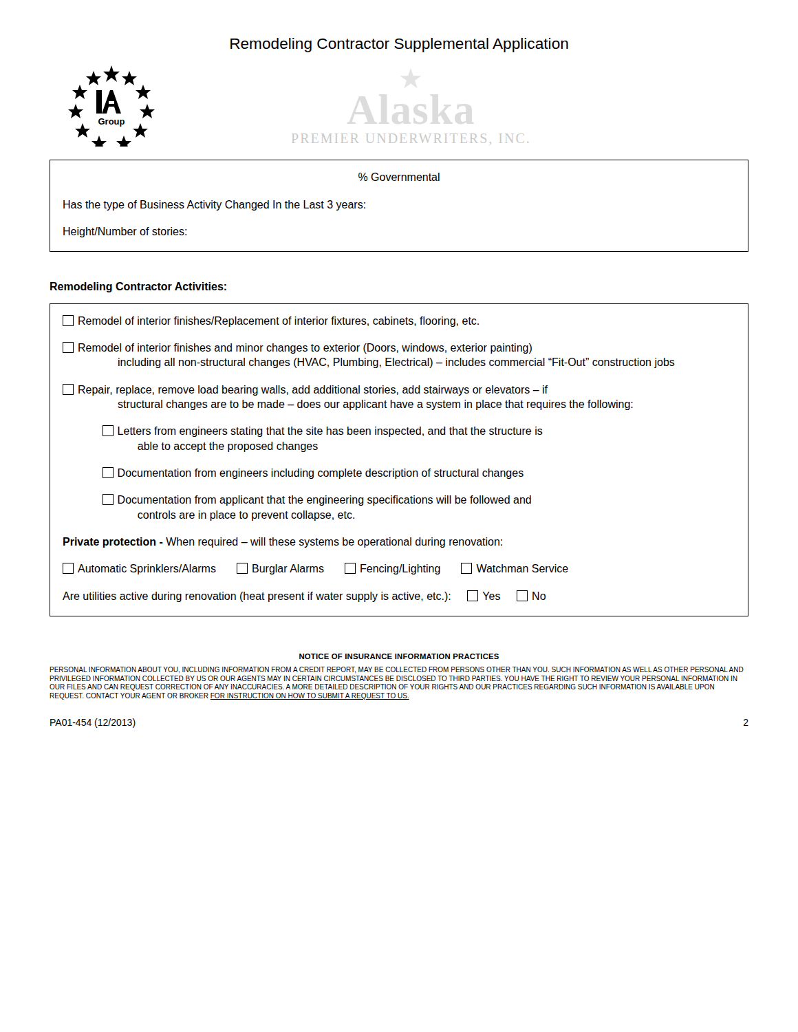Remodeling Contractor Supplemental Application
★
Alaska
PREMIER UNDERWRITERS, INC.
Group
% Governmental
Has the type of Business Activity Changed In the Last 3 years:
Height/Number of stories:
Remodeling Contractor Activities:
Remodel of interior finishes/Replacement of interior fixtures, cabinets, flooring, etc.
Remodel of interior finishes and minor changes to exterior (Doors, windows, exterior painting) including all non-structural changes (HVAC, Plumbing, Electrical) – includes commercial “Fit-Out” construction jobs
Repair, replace, remove load bearing walls, add additional stories, add stairways or elevators – if structural changes are to be made – does our applicant have a system in place that requires the following:
Letters from engineers stating that the site has been inspected, and that the structure is able to accept the proposed changes
Documentation from engineers including complete description of structural changes
Documentation from applicant that the engineering specifications will be followed and controls are in place to prevent collapse, etc.
Private protection - When required – will these systems be operational during renovation:
Automatic Sprinklers/Alarms Burglar Alarms Fencing/Lighting Watchman Service
Are utilities active during renovation (heat present if water supply is active, etc.): Yes No
NOTICE OF INSURANCE INFORMATION PRACTICES
PERSONAL INFORMATION ABOUT YOU, INCLUDING INFORMATION FROM A CREDIT REPORT, MAY BE COLLECTED FROM PERSONS OTHER THAN YOU. SUCH INFORMATION AS WELL AS OTHER PERSONAL AND PRIVILEGED INFORMATION COLLECTED BY US OR OUR AGENTS MAY IN CERTAIN CIRCUMSTANCES BE DISCLOSED TO THIRD PARTIES. YOU HAVE THE RIGHT TO REVIEW YOUR PERSONAL INFORMATION IN OUR FILES AND CAN REQUEST CORRECTION OF ANY INACCURACIES. A MORE DETAILED DESCRIPTION OF YOUR RIGHTS AND OUR PRACTICES REGARDING SUCH INFORMATION IS AVAILABLE UPON REQUEST. CONTACT YOUR AGENT OR BROKER FOR INSTRUCTION ON HOW TO SUBMIT A REQUEST TO US.
PA01-454 (12/2013) 2